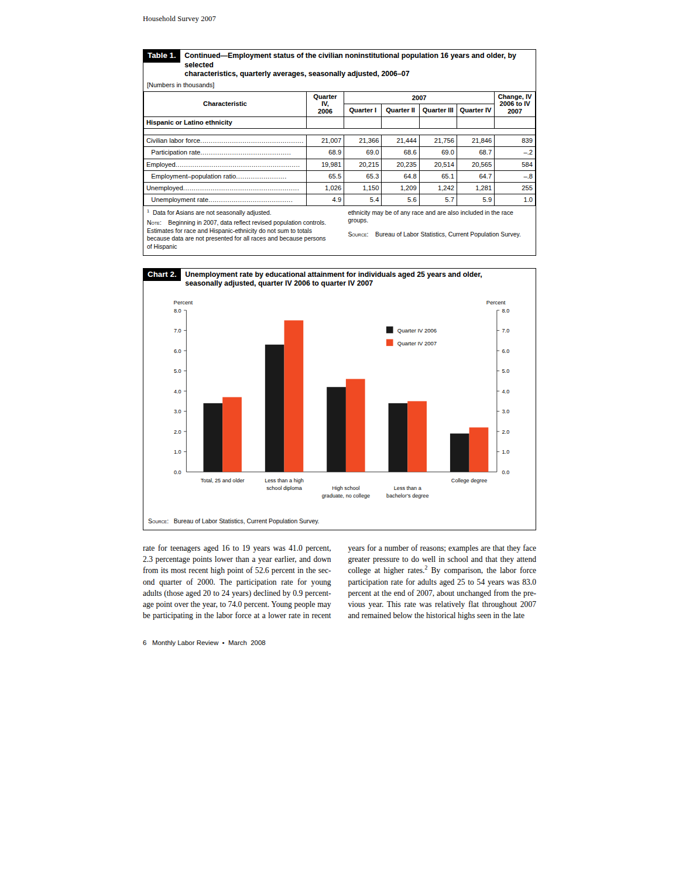Household Survey 2007
Table 1.
Continued—Employment status of the civilian noninstitutional population 16 years and older, by selected
characteristics, quarterly averages, seasonally adjusted, 2006–07
[Numbers in thousands]
| Characteristic | Quarter IV, 2006 | 2007 | Change, IV 2006 to IV 2007 |
| --- | --- | --- | --- |
| Quarter I | Quarter II | Quarter III | Quarter IV |
| Hispanic or Latino ethnicity | | | | | | |
| Civilian labor force ................................................. | 21,007 | 21,366 | 21,444 | 21,756 | 21,846 | 839 |
| Participation rate ........................................... | 68.9 | 69.0 | 68.6 | 69.0 | 68.7 | –.2 |
| Employed ........................................................... | 19,981 | 20,215 | 20,235 | 20,514 | 20,565 | 584 |
| Employment–population ratio ........................ | 65.5 | 65.3 | 64.8 | 65.1 | 64.7 | –.8 |
| Unemployed ....................................................... | 1,026 | 1,150 | 1,209 | 1,242 | 1,281 | 255 |
| Unemployment rate ........................................ | 4.9 | 5.4 | 5.6 | 5.7 | 5.9 | 1.0 |
1 Data for Asians are not seasonally adjusted.
Note: Beginning in 2007, data reflect revised population controls. Estimates for race and Hispanic-ethnicity do not sum to totals because data are not presented for all races and because persons of Hispanic
ethnicity may be of any race and are also included in the race groups.
Source: Bureau of Labor Statistics, Current Population Survey.
Chart 2.
Unemployment rate by educational attainment for individuals aged 25 years and older,
seasonally adjusted, quarter IV 2006 to quarter IV 2007
Percent Percent 8.0 8.0 7.0 7.0 6.0 6.0 5.0 5.0 4.0 4.0 3.0 3.0 2.0 2.0 1.0 1.0 0.0 0.0 Quarter IV 2006 Quarter IV 2007 Total, 25 and older Less than a high school diploma High school graduate, no college Less than a bachelor’s degree College degree
Source: Bureau of Labor Statistics, Current Population Survey.
rate for teenagers aged 16 to 19 years was 41.0 percent, 2.3 percentage points lower than a year earlier, and down from its most recent high point of 52.6 percent in the second quarter of 2000. The participation rate for young adults (those aged 20 to 24 years) declined by 0.9 percentage point over the year, to 74.0 percent. Young people may be participating in the labor force at a lower rate in recent years for a number of reasons; examples are that they face greater pressure to do well in school and that they attend college at higher rates.2 By comparison, the labor force participation rate for adults aged 25 to 54 years was 83.0 percent at the end of 2007, about unchanged from the previous year. This rate was relatively flat throughout 2007 and remained below the historical highs seen in the late
6 Monthly Labor Review • March 2008